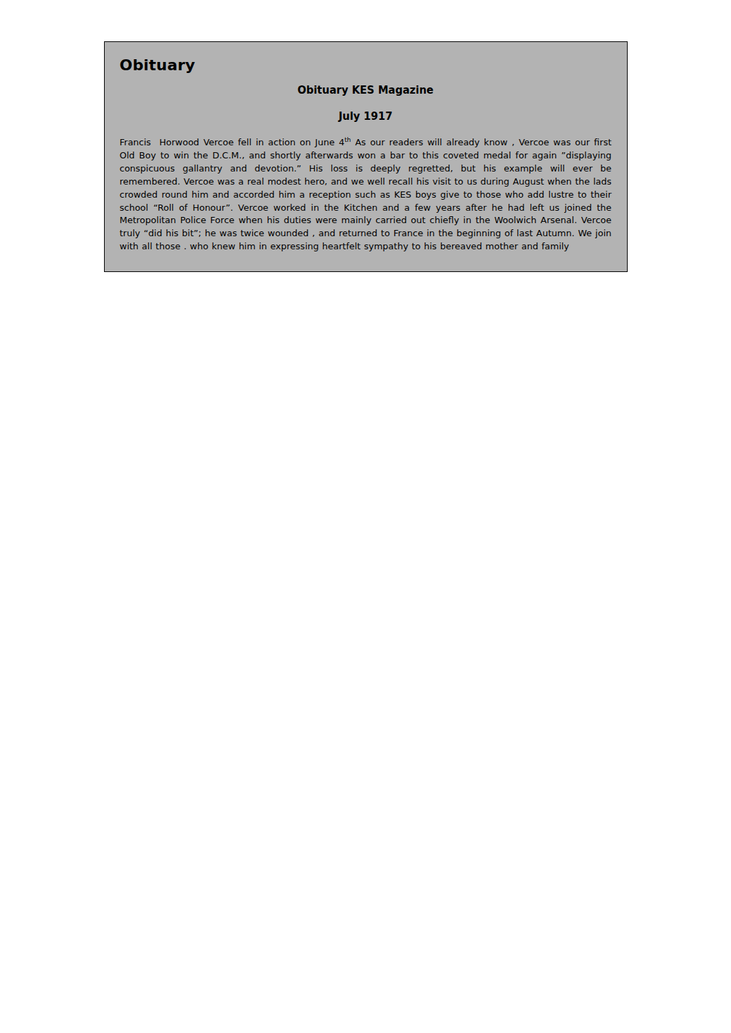Obituary
Obituary KES Magazine
July 1917
Francis Horwood Vercoe fell in action on June 4th As our readers will already know , Vercoe was our first Old Boy to win the D.C.M., and shortly afterwards won a bar to this coveted medal for again ”displaying conspicuous gallantry and devotion.” His loss is deeply regretted, but his example will ever be remembered. Vercoe was a real modest hero, and we well recall his visit to us during August when the lads crowded round him and accorded him a reception such as KES boys give to those who add lustre to their school “Roll of Honour”. Vercoe worked in the Kitchen and a few years after he had left us joined the Metropolitan Police Force when his duties were mainly carried out chiefly in the Woolwich Arsenal. Vercoe truly “did his bit”; he was twice wounded , and returned to France in the beginning of last Autumn. We join with all those . who knew him in expressing heartfelt sympathy to his bereaved mother and family